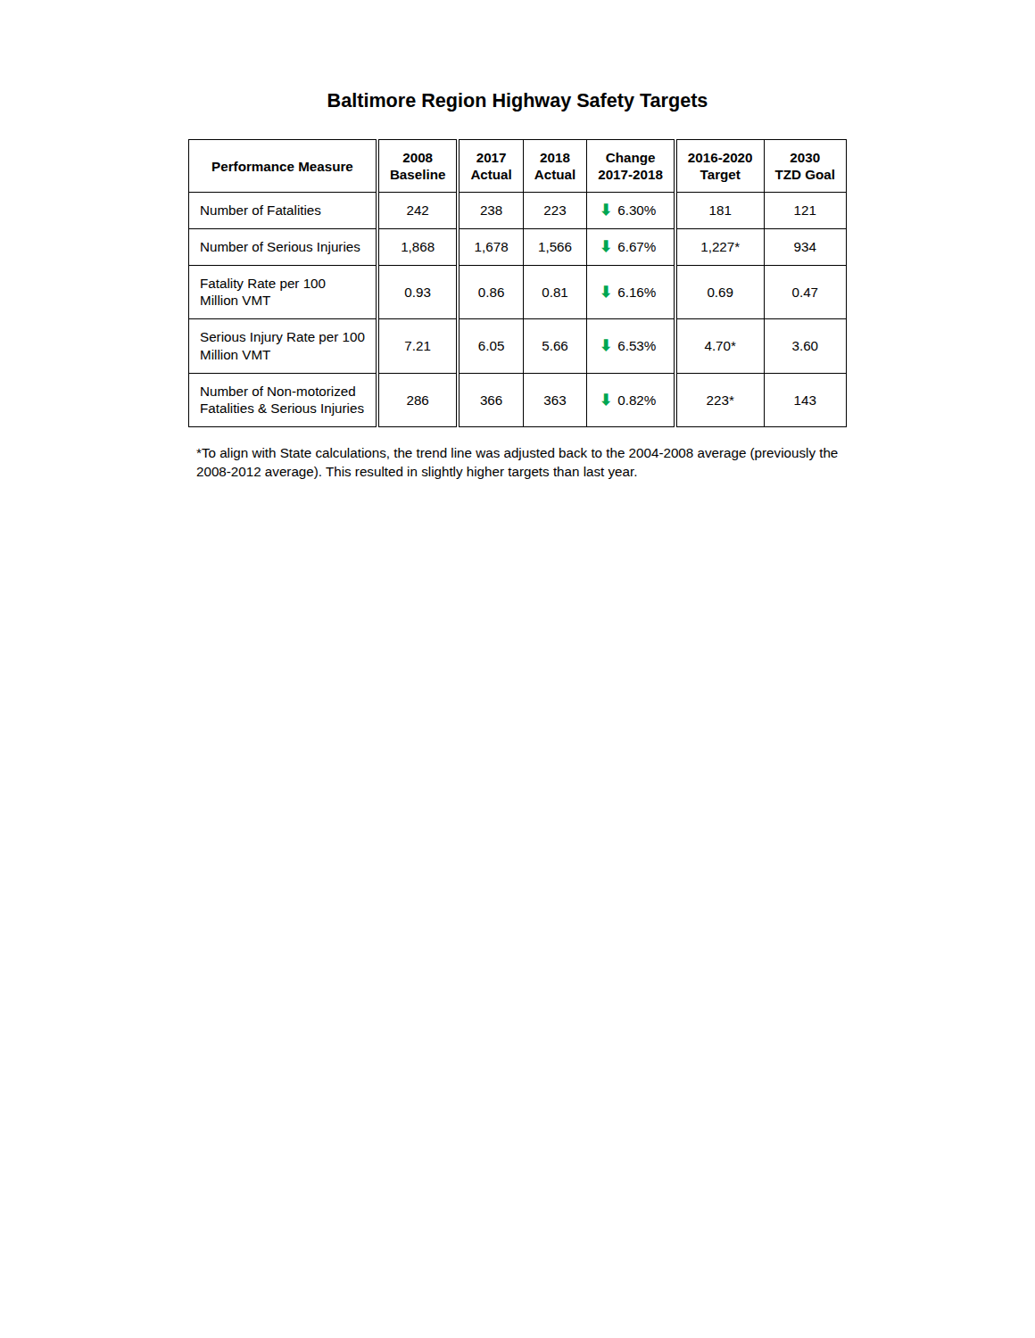Baltimore Region Highway Safety Targets
| Performance Measure | 2008 Baseline | 2017 Actual | 2018 Actual | Change 2017-2018 | 2016-2020 Target | 2030 TZD Goal |
| --- | --- | --- | --- | --- | --- | --- |
| Number of Fatalities | 242 | 238 | 223 | ⬇ 6.30% | 181 | 121 |
| Number of Serious Injuries | 1,868 | 1,678 | 1,566 | ⬇ 6.67% | 1,227* | 934 |
| Fatality Rate per 100 Million VMT | 0.93 | 0.86 | 0.81 | ⬇ 6.16% | 0.69 | 0.47 |
| Serious Injury Rate per 100 Million VMT | 7.21 | 6.05 | 5.66 | ⬇ 6.53% | 4.70* | 3.60 |
| Number of Non-motorized Fatalities & Serious Injuries | 286 | 366 | 363 | ⬇ 0.82% | 223* | 143 |
*To align with State calculations, the trend line was adjusted back to the 2004-2008 average (previously the 2008-2012 average). This resulted in slightly higher targets than last year.